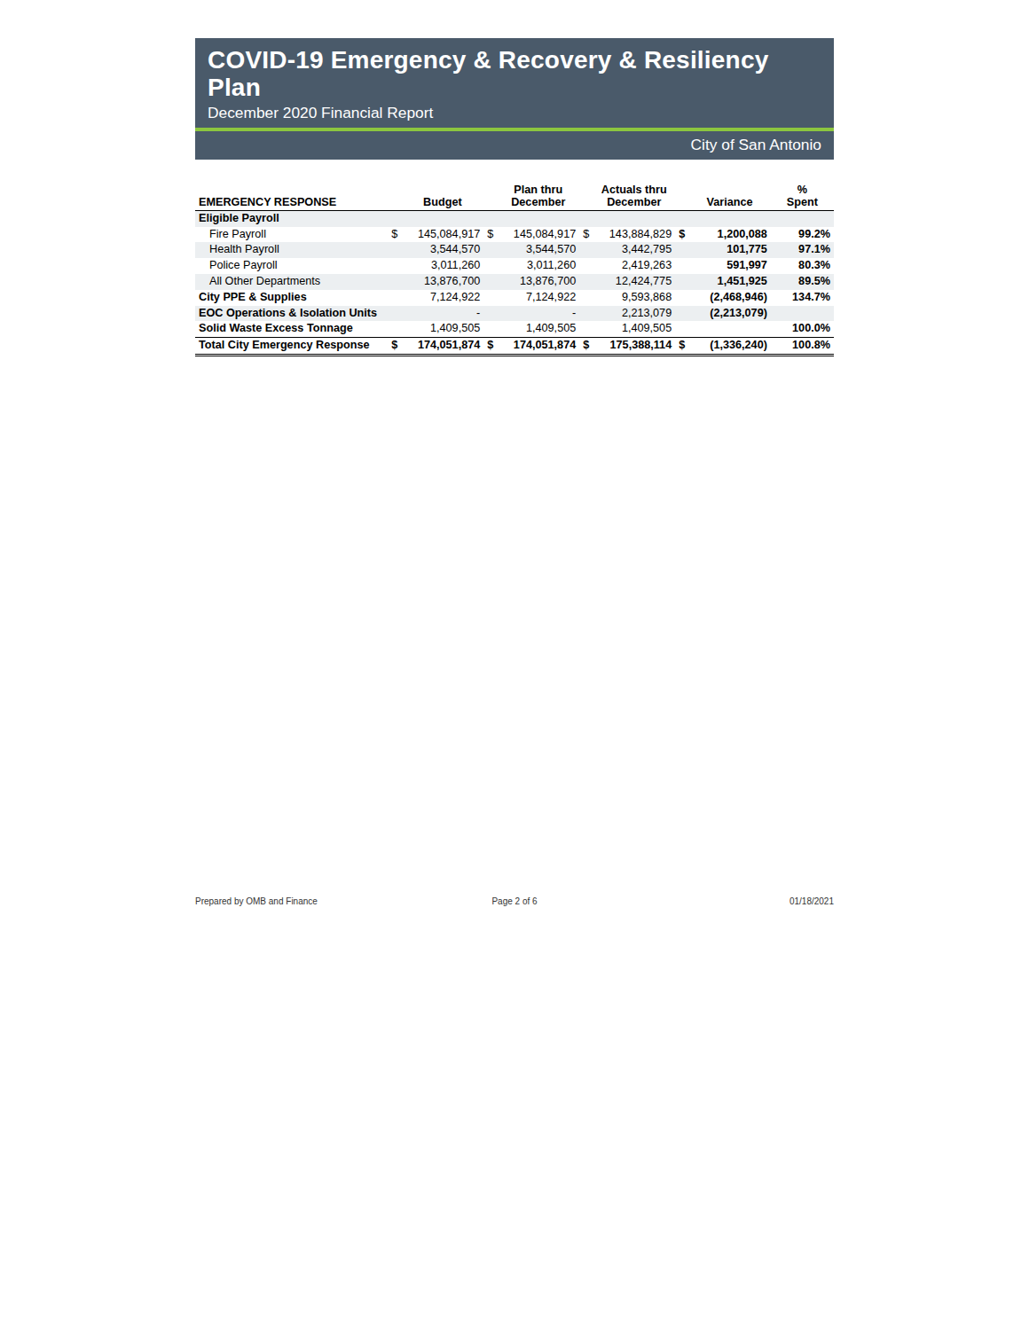COVID-19 Emergency & Recovery & Resiliency Plan
December 2020 Financial Report
City of San Antonio
| EMERGENCY RESPONSE | | Budget | | Plan thru December | | Actuals thru December | | Variance | % Spent |
| --- | --- | --- | --- | --- | --- | --- | --- | --- | --- |
| Eligible Payroll | | | | | | | | | |
| Fire Payroll | $ | 145,084,917 | $ | 145,084,917 | $ | 143,884,829 | $ | 1,200,088 | 99.2% |
| Health Payroll | | 3,544,570 | | 3,544,570 | | 3,442,795 | | 101,775 | 97.1% |
| Police Payroll | | 3,011,260 | | 3,011,260 | | 2,419,263 | | 591,997 | 80.3% |
| All Other Departments | | 13,876,700 | | 13,876,700 | | 12,424,775 | | 1,451,925 | 89.5% |
| City PPE & Supplies | | 7,124,922 | | 7,124,922 | | 9,593,868 | | (2,468,946) | 134.7% |
| EOC Operations & Isolation Units | | - | | - | | 2,213,079 | | (2,213,079) | |
| Solid Waste Excess Tonnage | | 1,409,505 | | 1,409,505 | | 1,409,505 | | | 100.0% |
| Total City Emergency Response | $ | 174,051,874 | $ | 174,051,874 | $ | 175,388,114 | $ | (1,336,240) | 100.8% |
| Prepared by OMB and Finance | Page 2 of 6 | 01/18/2021 |